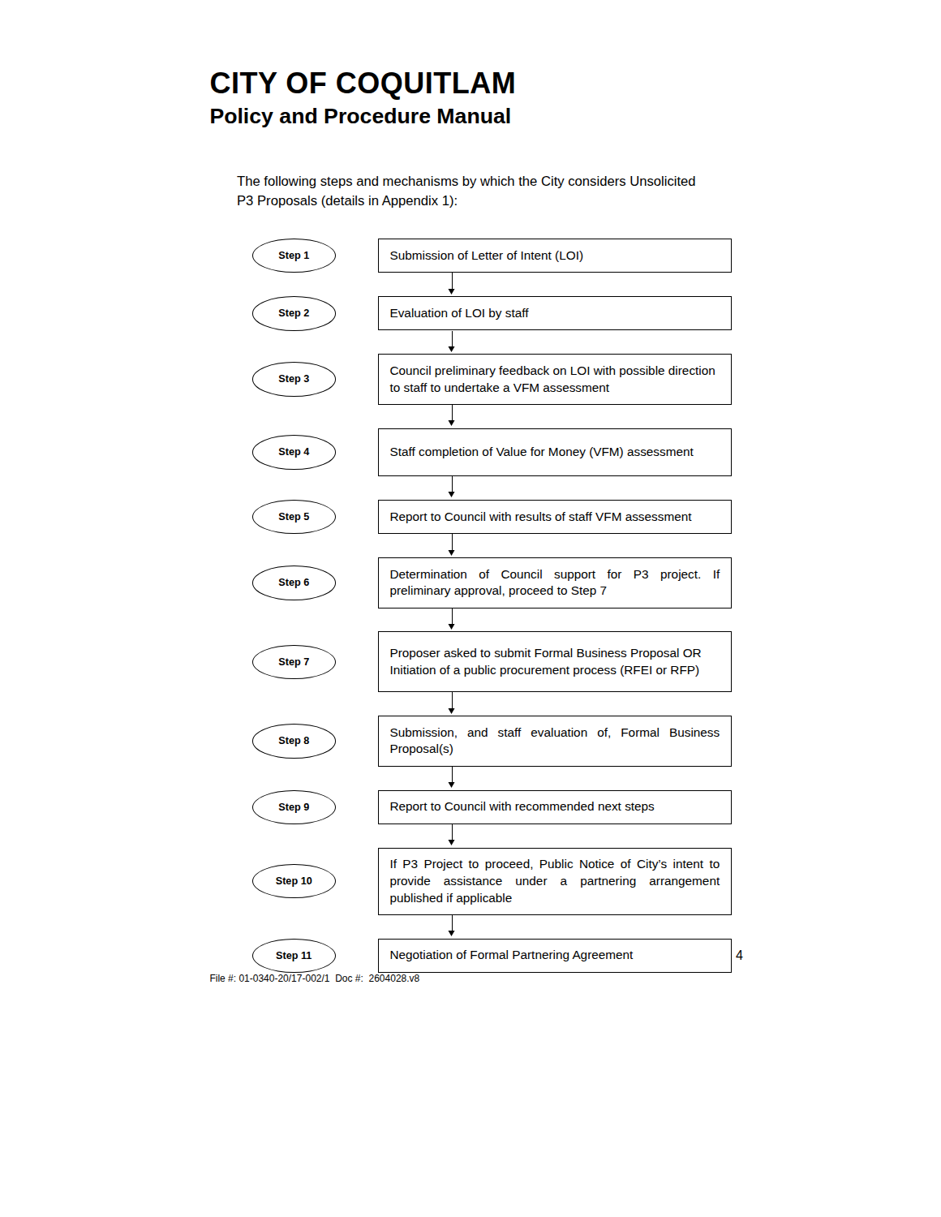CITY OF COQUITLAM
Policy and Procedure Manual
The following steps and mechanisms by which the City considers Unsolicited P3 Proposals (details in Appendix 1):
| Step 1 | Submission of Letter of Intent (LOI) |
| Step 2 | Evaluation of LOI by staff |
| Step 3 | Council preliminary feedback on LOI with possible direction to staff to undertake a VFM assessment |
| Step 4 | Staff completion of Value for Money (VFM) assessment |
| Step 5 | Report to Council with results of staff VFM assessment |
| Step 6 | Determination of Council support for P3 project. If preliminary approval, proceed to Step 7 |
| Step 7 | Proposer asked to submit Formal Business Proposal OR Initiation of a public procurement process (RFEI or RFP) |
| Step 8 | Submission, and staff evaluation of, Formal Business Proposal(s) |
| Step 9 | Report to Council with recommended next steps |
| Step 10 | If P3 Project to proceed, Public Notice of City’s intent to provide assistance under a partnering arrangement published if applicable |
| Step 11 | Negotiation of Formal Partnering Agreement |
4
File #: 01-0340-20/17-002/1 Doc #: 2604028.v8